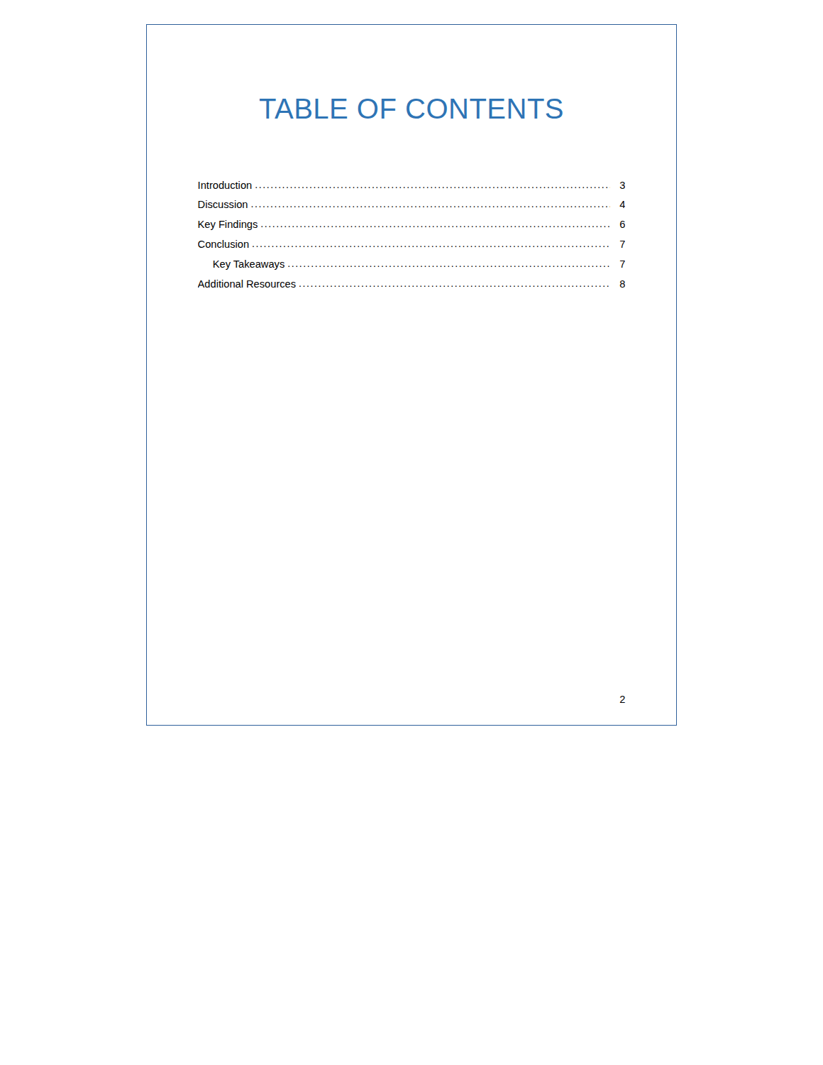TABLE OF CONTENTS
Introduction ........................................................................................................................................... 3 Discussion ............................................................................................................................................. 4 Key Findings ......................................................................................................................................... 6 Conclusion ............................................................................................................................................ 7 Key Takeaways ................................................................................................................................... 7 Additional Resources ........................................................................................................................... 8
2